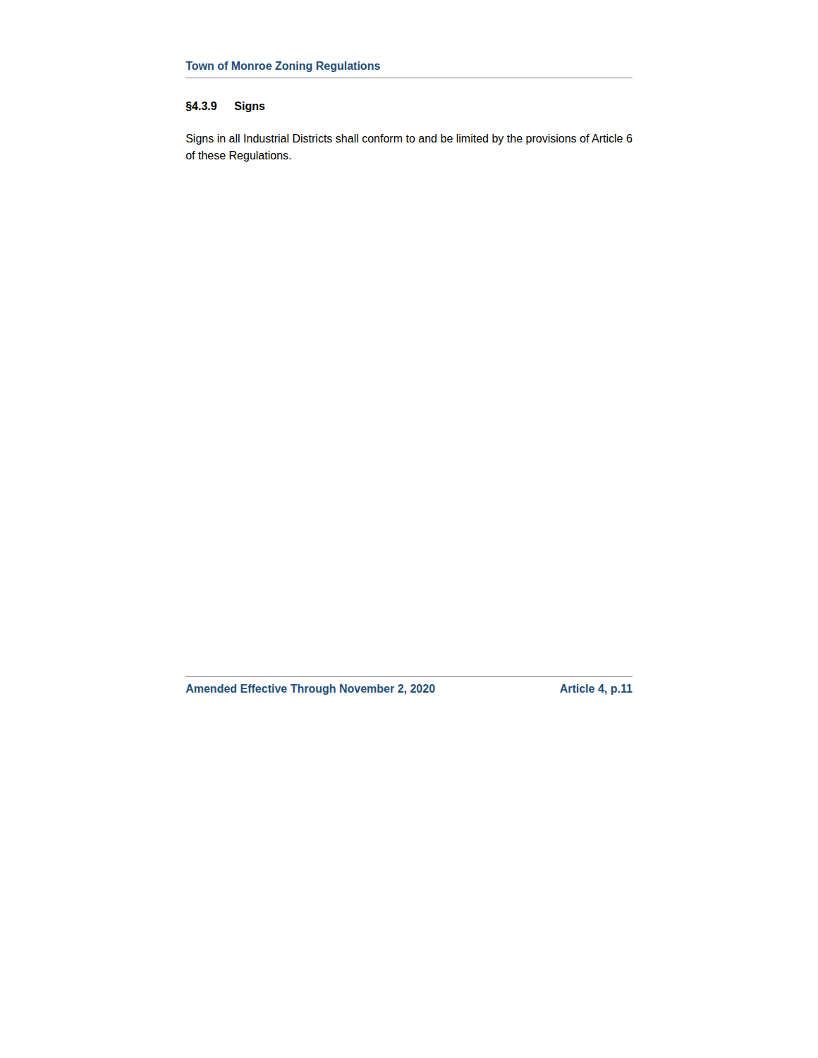Town of Monroe Zoning Regulations
§4.3.9 Signs
Signs in all Industrial Districts shall conform to and be limited by the provisions of Article 6 of these Regulations.
Amended Effective Through November 2, 2020 Article 4, p.11